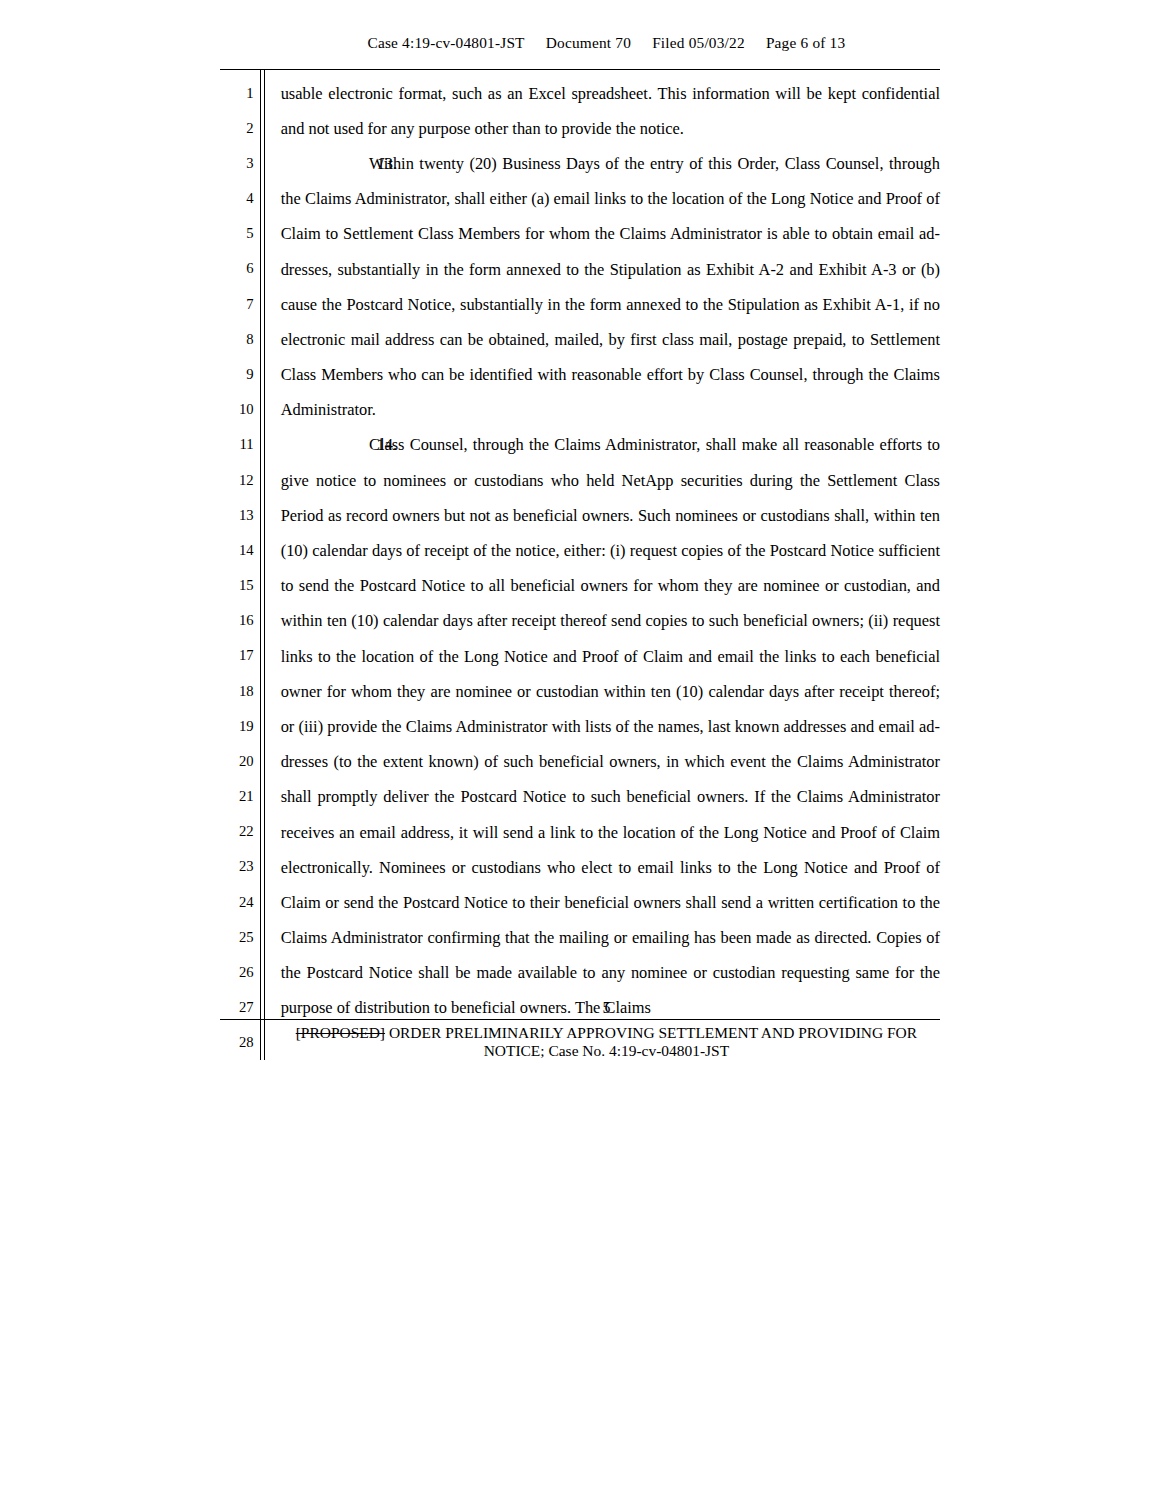Case 4:19-cv-04801-JST Document 70 Filed 05/03/22 Page 6 of 13
1
2
3
4
5
6
7
8
9
10
11
12
13
14
15
16
17
18
19
20
21
22
23
24
25
26
27
28
usable electronic format, such as an Excel spreadsheet. This information will be kept confidential and not used for any purpose other than to provide the notice.
13. Within twenty (20) Business Days of the entry of this Order, Class Counsel, through the Claims Administrator, shall either (a) email links to the location of the Long Notice and Proof of Claim to Settlement Class Members for whom the Claims Administrator is able to obtain email addresses, substantially in the form annexed to the Stipulation as Exhibit A-2 and Exhibit A-3 or (b) cause the Postcard Notice, substantially in the form annexed to the Stipulation as Exhibit A-1, if no electronic mail address can be obtained, mailed, by first class mail, postage prepaid, to Settlement Class Members who can be identified with reasonable effort by Class Counsel, through the Claims Administrator.
14. Class Counsel, through the Claims Administrator, shall make all reasonable efforts to give notice to nominees or custodians who held NetApp securities during the Settlement Class Period as record owners but not as beneficial owners. Such nominees or custodians shall, within ten (10) calendar days of receipt of the notice, either: (i) request copies of the Postcard Notice sufficient to send the Postcard Notice to all beneficial owners for whom they are nominee or custodian, and within ten (10) calendar days after receipt thereof send copies to such beneficial owners; (ii) request links to the location of the Long Notice and Proof of Claim and email the links to each beneficial owner for whom they are nominee or custodian within ten (10) calendar days after receipt thereof; or (iii) provide the Claims Administrator with lists of the names, last known addresses and email addresses (to the extent known) of such beneficial owners, in which event the Claims Administrator shall promptly deliver the Postcard Notice to such beneficial owners. If the Claims Administrator receives an email address, it will send a link to the location of the Long Notice and Proof of Claim electronically. Nominees or custodians who elect to email links to the Long Notice and Proof of Claim or send the Postcard Notice to their beneficial owners shall send a written certification to the Claims Administrator confirming that the mailing or emailing has been made as directed. Copies of the Postcard Notice shall be made available to any nominee or custodian requesting same for the purpose of distribution to beneficial owners. The Claims
5
[PROPOSED] ORDER PRELIMINARILY APPROVING SETTLEMENT AND PROVIDING FOR
NOTICE; Case No. 4:19-cv-04801-JST